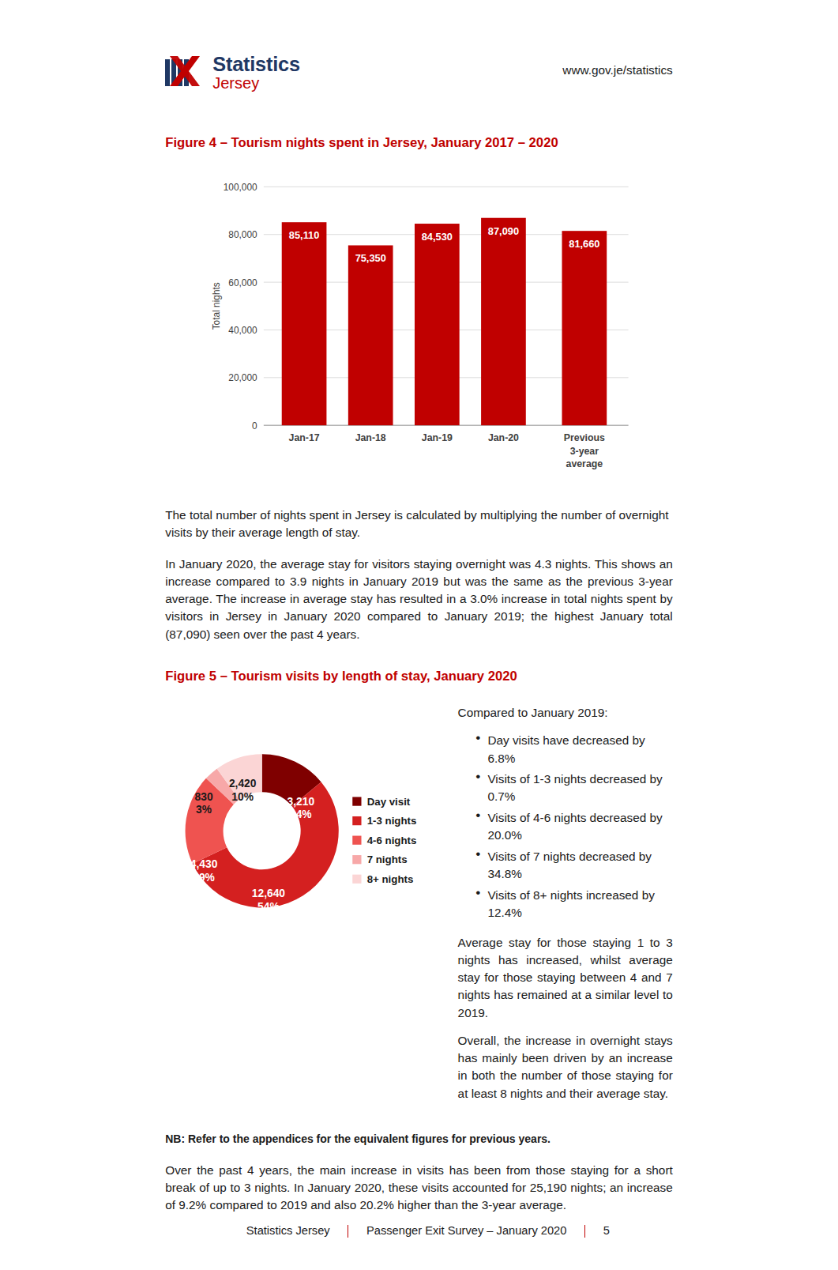Statistics
Jersey
www.gov.je/statistics
Figure 4 – Tourism nights spent in Jersey, January 2017 – 2020
100,000 80,000 60,000 40,000 20,000 0 Total nights 85,110 75,350 84,530 87,090 81,660 Jan-17 Jan-18 Jan-19 Jan-20 Previous 3-year average
The total number of nights spent in Jersey is calculated by multiplying the number of overnight visits by their average length of stay.
In January 2020, the average stay for visitors staying overnight was 4.3 nights. This shows an increase compared to 3.9 nights in January 2019 but was the same as the previous 3-year average. The increase in average stay has resulted in a 3.0% increase in total nights spent by visitors in Jersey in January 2020 compared to January 2019; the highest January total (87,090) seen over the past 4 years.
Figure 5 – Tourism visits by length of stay, January 2020
Segments (clockwise from 12 o'clock): Day visit 14% (0 -> 50.4deg) dark red 1-3 nights 54% (50.4 -> 244.8) red 4-6 nights 19% (244.8 -> 313.2) medium red 7 nights 3% (313.2 -> 324) light pink 8+ nights 10% (324 -> 360) pale pink 3,210 14% 12,640 54% 4,430 19% 830 3% 2,420 10% Day visit 1-3 nights 4-6 nights 7 nights 8+ nights
Compared to January 2019:
Day visits have decreased by 6.8%
Visits of 1-3 nights decreased by 0.7%
Visits of 4-6 nights decreased by 20.0%
Visits of 7 nights decreased by 34.8%
Visits of 8+ nights increased by 12.4%
Average stay for those staying 1 to 3 nights has increased, whilst average stay for those staying between 4 and 7 nights has remained at a similar level to 2019.
Overall, the increase in overnight stays has mainly been driven by an increase in both the number of those staying for at least 8 nights and their average stay.
NB: Refer to the appendices for the equivalent figures for previous years.
Over the past 4 years, the main increase in visits has been from those staying for a short break of up to 3 nights. In January 2020, these visits accounted for 25,190 nights; an increase of 9.2% compared to 2019 and also 20.2% higher than the 3-year average.
Statistics Jersey
Passenger Exit Survey – January 2020
5